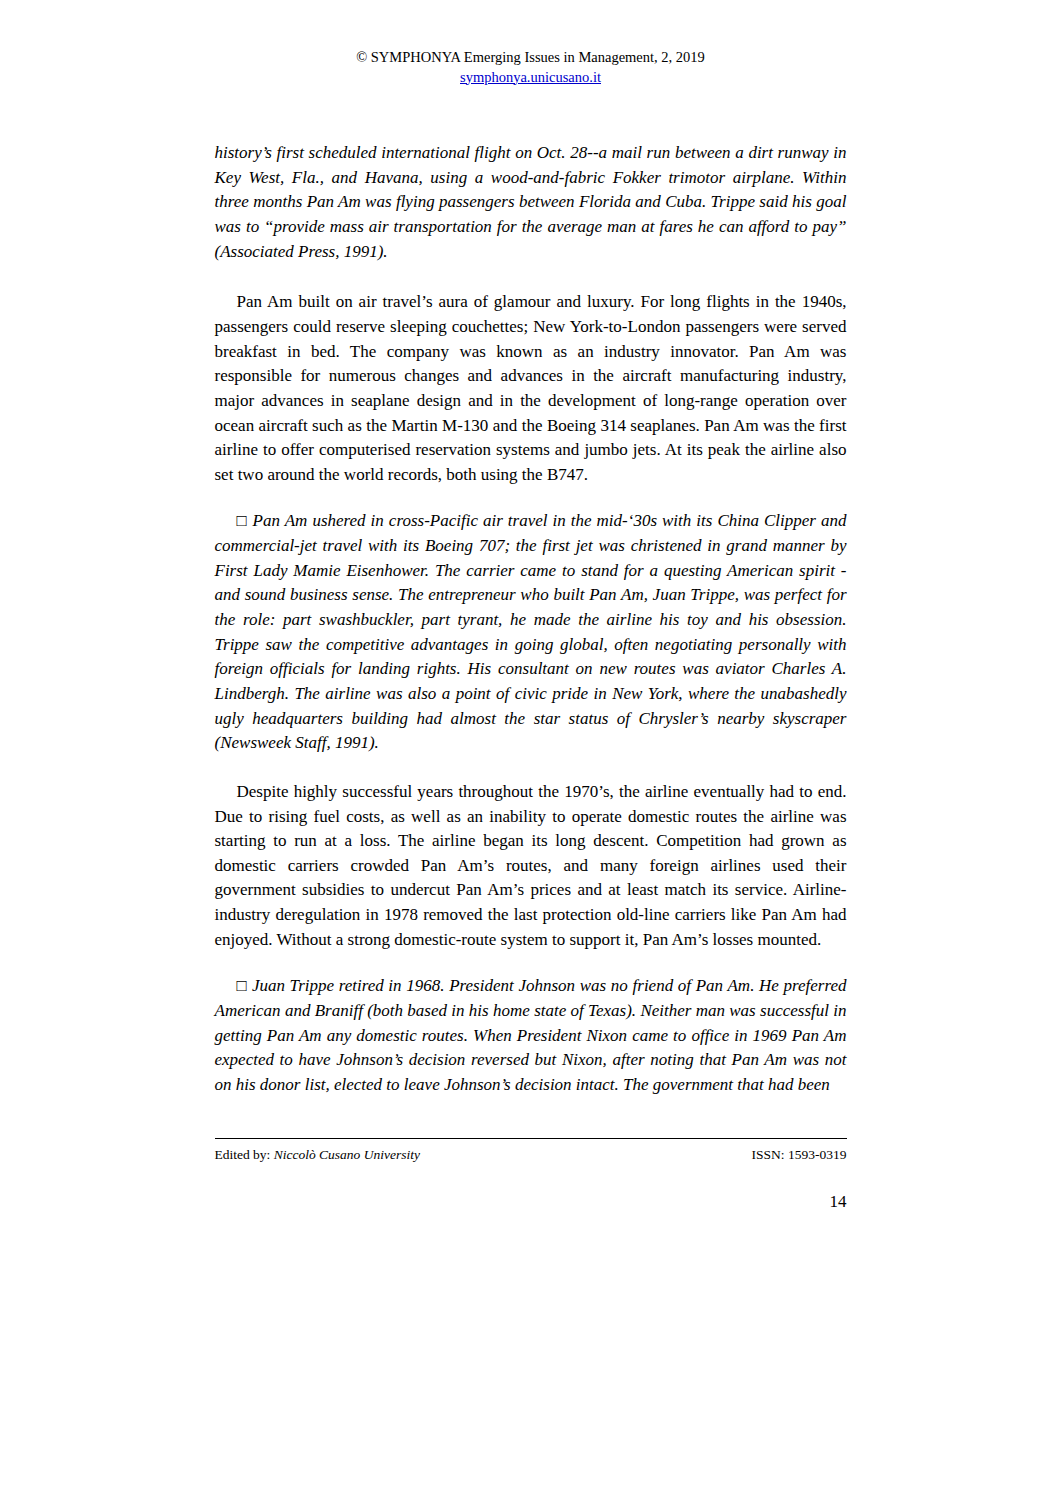© SYMPHONYA Emerging Issues in Management, 2, 2019 symphonya.unicusano.it
history’s first scheduled international flight on Oct. 28--a mail run between a dirt runway in Key West, Fla., and Havana, using a wood-and-fabric Fokker trimotor airplane. Within three months Pan Am was flying passengers between Florida and Cuba. Trippe said his goal was to “provide mass air transportation for the average man at fares he can afford to pay” (Associated Press, 1991).
Pan Am built on air travel’s aura of glamour and luxury. For long flights in the 1940s, passengers could reserve sleeping couchettes; New York-to-London passengers were served breakfast in bed. The company was known as an industry innovator. Pan Am was responsible for numerous changes and advances in the aircraft manufacturing industry, major advances in seaplane design and in the development of long-range operation over ocean aircraft such as the Martin M-130 and the Boeing 314 seaplanes. Pan Am was the first airline to offer computerised reservation systems and jumbo jets. At its peak the airline also set two around the world records, both using the B747.
□ Pan Am ushered in cross-Pacific air travel in the mid-‘30s with its China Clipper and commercial-jet travel with its Boeing 707; the first jet was christened in grand manner by First Lady Mamie Eisenhower. The carrier came to stand for a questing American spirit - and sound business sense. The entrepreneur who built Pan Am, Juan Trippe, was perfect for the role: part swashbuckler, part tyrant, he made the airline his toy and his obsession. Trippe saw the competitive advantages in going global, often negotiating personally with foreign officials for landing rights. His consultant on new routes was aviator Charles A. Lindbergh. The airline was also a point of civic pride in New York, where the unabashedly ugly headquarters building had almost the star status of Chrysler’s nearby skyscraper (Newsweek Staff, 1991).
Despite highly successful years throughout the 1970’s, the airline eventually had to end. Due to rising fuel costs, as well as an inability to operate domestic routes the airline was starting to run at a loss. The airline began its long descent. Competition had grown as domestic carriers crowded Pan Am’s routes, and many foreign airlines used their government subsidies to undercut Pan Am’s prices and at least match its service. Airline-industry deregulation in 1978 removed the last protection old-line carriers like Pan Am had enjoyed. Without a strong domestic-route system to support it, Pan Am’s losses mounted.
□ Juan Trippe retired in 1968. President Johnson was no friend of Pan Am. He preferred American and Braniff (both based in his home state of Texas). Neither man was successful in getting Pan Am any domestic routes. When President Nixon came to office in 1969 Pan Am expected to have Johnson’s decision reversed but Nixon, after noting that Pan Am was not on his donor list, elected to leave Johnson’s decision intact. The government that had been
Edited by: Niccolò Cusano University
ISSN: 1593-0319
14